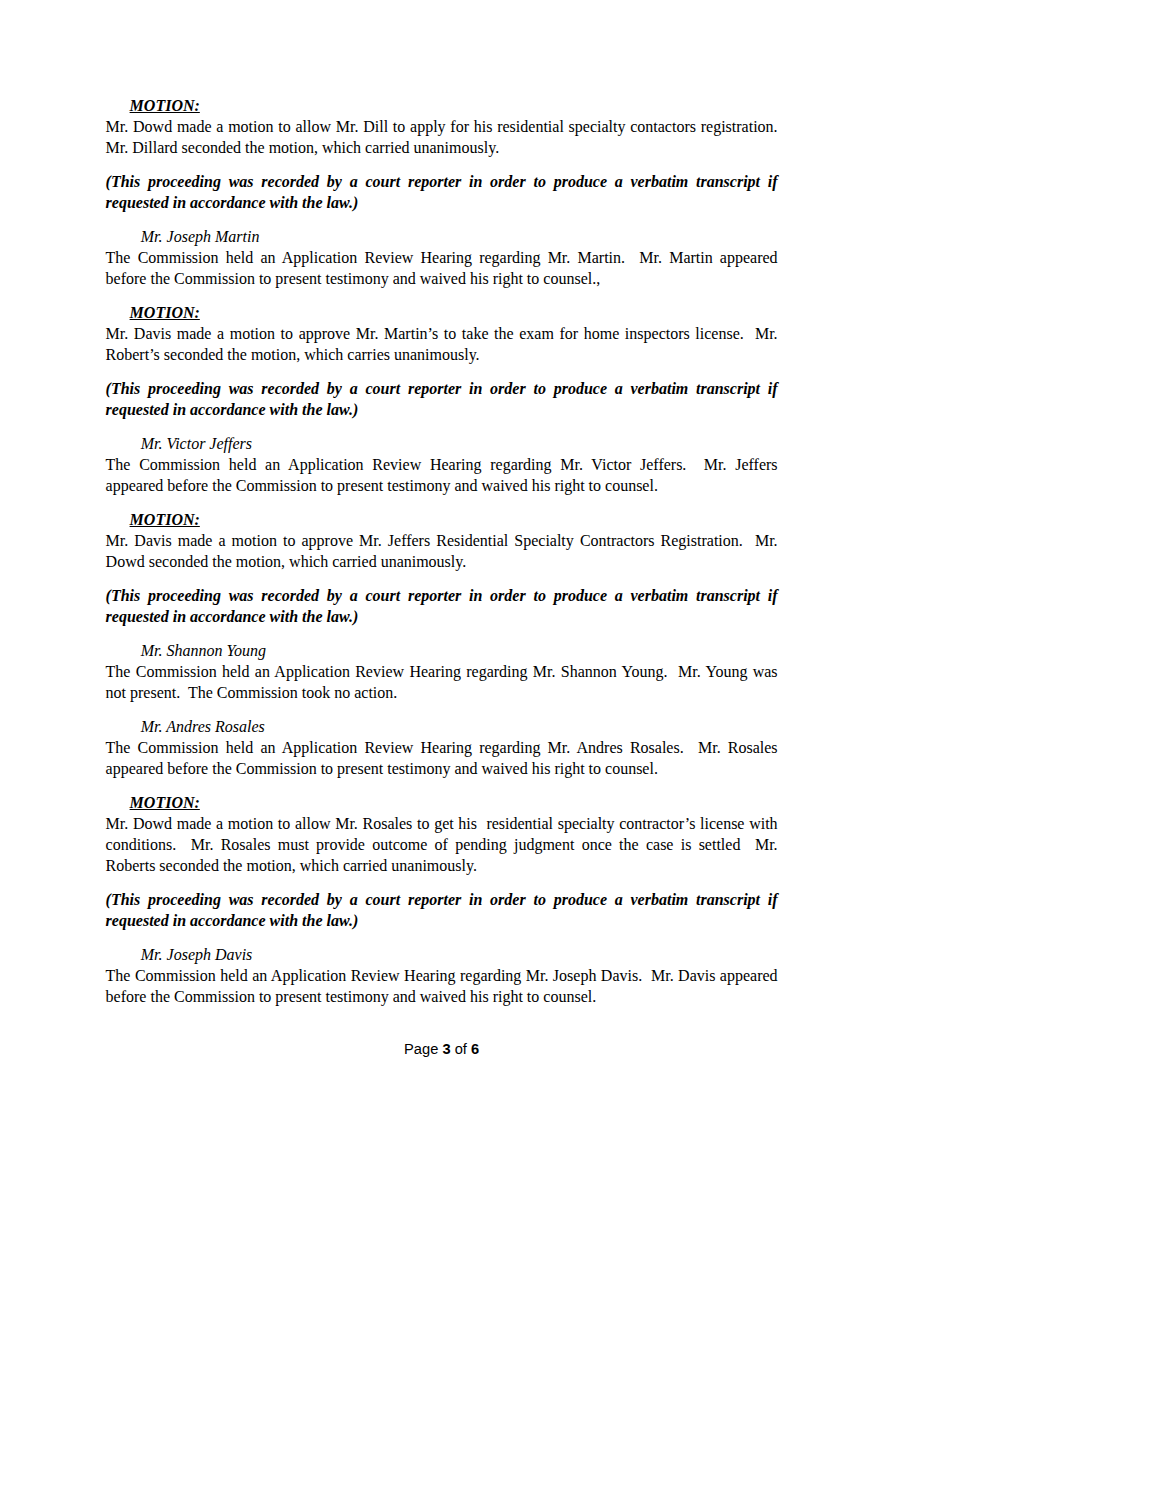MOTION:
Mr. Dowd made a motion to allow Mr. Dill to apply for his residential specialty contactors registration. Mr. Dillard seconded the motion, which carried unanimously.
(This proceeding was recorded by a court reporter in order to produce a verbatim transcript if requested in accordance with the law.)
Mr. Joseph Martin
The Commission held an Application Review Hearing regarding Mr. Martin. Mr. Martin appeared before the Commission to present testimony and waived his right to counsel.,
MOTION:
Mr. Davis made a motion to approve Mr. Martin’s to take the exam for home inspectors license. Mr. Robert’s seconded the motion, which carries unanimously.
(This proceeding was recorded by a court reporter in order to produce a verbatim transcript if requested in accordance with the law.)
Mr. Victor Jeffers
The Commission held an Application Review Hearing regarding Mr. Victor Jeffers. Mr. Jeffers appeared before the Commission to present testimony and waived his right to counsel.
MOTION:
Mr. Davis made a motion to approve Mr. Jeffers Residential Specialty Contractors Registration. Mr. Dowd seconded the motion, which carried unanimously.
(This proceeding was recorded by a court reporter in order to produce a verbatim transcript if requested in accordance with the law.)
Mr. Shannon Young
The Commission held an Application Review Hearing regarding Mr. Shannon Young. Mr. Young was not present. The Commission took no action.
Mr. Andres Rosales
The Commission held an Application Review Hearing regarding Mr. Andres Rosales. Mr. Rosales appeared before the Commission to present testimony and waived his right to counsel.
MOTION:
Mr. Dowd made a motion to allow Mr. Rosales to get his residential specialty contractor’s license with conditions. Mr. Rosales must provide outcome of pending judgment once the case is settled Mr. Roberts seconded the motion, which carried unanimously.
(This proceeding was recorded by a court reporter in order to produce a verbatim transcript if requested in accordance with the law.)
Mr. Joseph Davis
The Commission held an Application Review Hearing regarding Mr. Joseph Davis. Mr. Davis appeared before the Commission to present testimony and waived his right to counsel.
Page 3 of 6